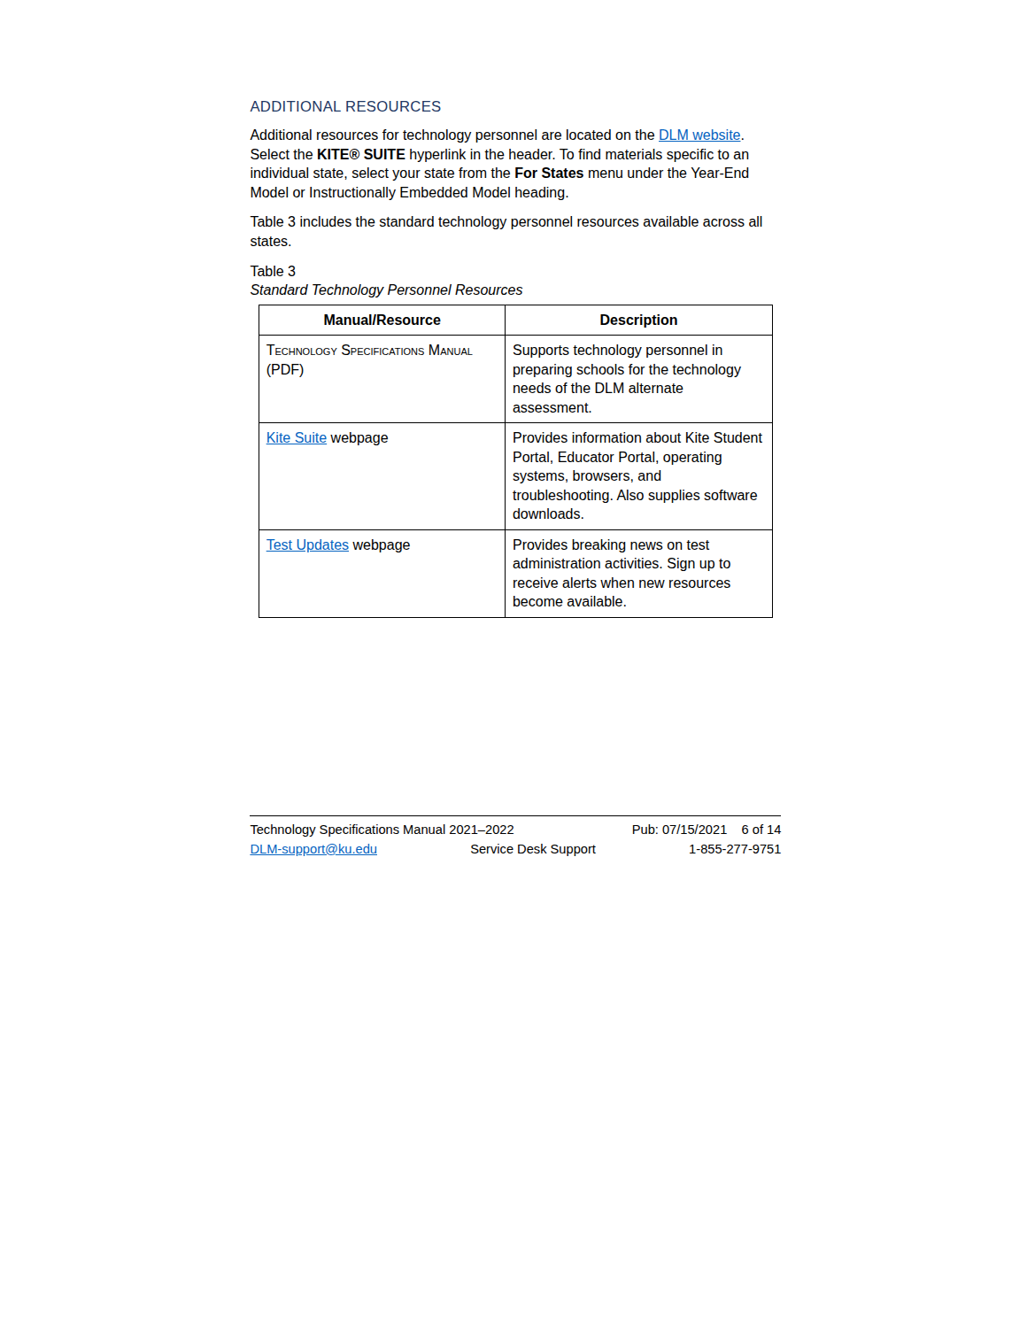Additional Resources
Additional resources for technology personnel are located on the DLM website. Select the KITE® SUITE hyperlink in the header. To find materials specific to an individual state, select your state from the For States menu under the Year-End Model or Instructionally Embedded Model heading.
Table 3 includes the standard technology personnel resources available across all states.
Table 3
Standard Technology Personnel Resources
| Manual/Resource | Description |
| --- | --- |
| Technology Specifications Manual (PDF) | Supports technology personnel in preparing schools for the technology needs of the DLM alternate assessment. |
| Kite Suite webpage | Provides information about Kite Student Portal, Educator Portal, operating systems, browsers, and troubleshooting. Also supplies software downloads. |
| Test Updates webpage | Provides breaking news on test administration activities. Sign up to receive alerts when new resources become available. |
Technology Specifications Manual 2021–2022
Pub: 07/15/2021 6 of 14
DLM-support@ku.edu
Service Desk Support
1-855-277-9751